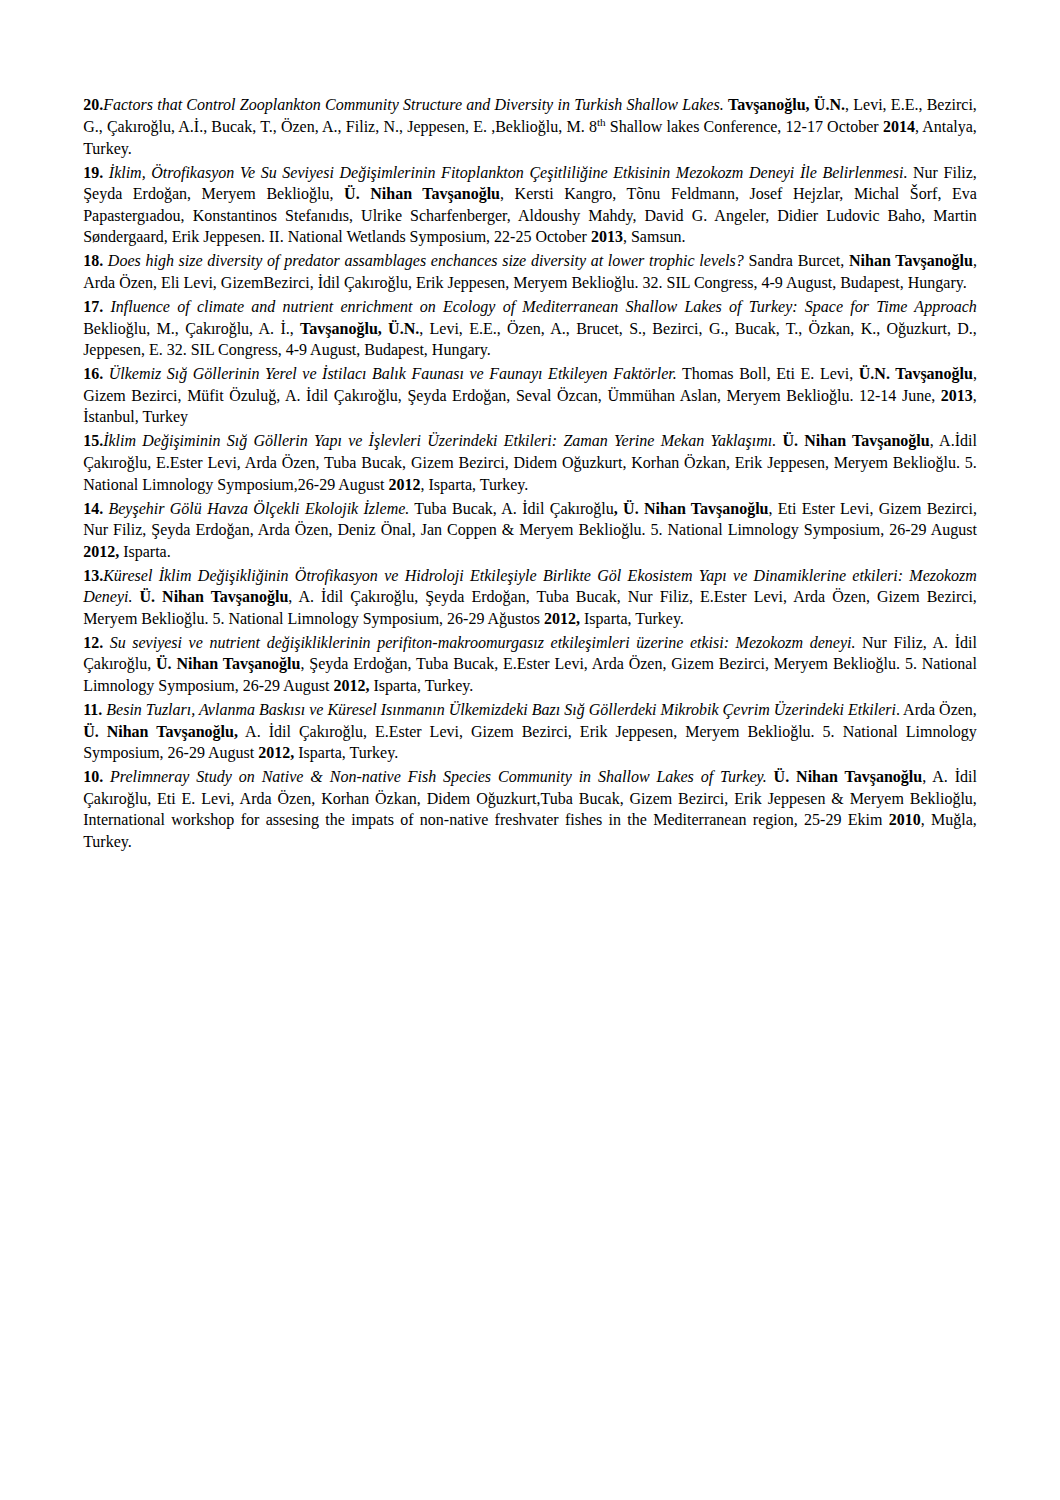20. Factors that Control Zooplankton Community Structure and Diversity in Turkish Shallow Lakes. Tavşanoğlu, Ü.N., Levi, E.E., Bezirci, G., Çakıroğlu, A.İ., Bucak, T., Özen, A., Filiz, N., Jeppesen, E. ,Beklioğlu, M. 8th Shallow lakes Conference, 12-17 October 2014, Antalya, Turkey.
19. İklim, Ötrofikasyon Ve Su Seviyesi Değişimlerinin Fitoplankton Çeşitliliğine Etkisinin Mezokozm Deneyi İle Belirlenmesi. Nur Filiz, Şeyda Erdoğan, Meryem Beklioğlu, Ü. Nihan Tavşanoğlu, Kersti Kangro, Tõnu Feldmann, Josef Hejzlar, Michal Šorf, Eva Papastergıadou, Konstantinos Stefanıdıs, Ulrike Scharfenberger, Aldoushy Mahdy, David G. Angeler, Didier Ludovic Baho, Martin Søndergaard, Erik Jeppesen. II. National Wetlands Symposium, 22-25 October 2013, Samsun.
18. Does high size diversity of predator assamblages enchances size diversity at lower trophic levels? Sandra Burcet, Nihan Tavşanoğlu, Arda Özen, Eli Levi, GizemBezirci, İdil Çakıroğlu, Erik Jeppesen, Meryem Beklioğlu. 32. SIL Congress, 4-9 August, Budapest, Hungary.
17. Influence of climate and nutrient enrichment on Ecology of Mediterranean Shallow Lakes of Turkey: Space for Time Approach Beklioğlu, M., Çakıroğlu, A. İ., Tavşanoğlu, Ü.N., Levi, E.E., Özen, A., Brucet, S., Bezirci, G., Bucak, T., Özkan, K., Oğuzkurt, D., Jeppesen, E. 32. SIL Congress, 4-9 August, Budapest, Hungary.
16. Ülkemiz Sığ Göllerinin Yerel ve İstilacı Balık Faunası ve Faunayı Etkileyen Faktörler. Thomas Boll, Eti E. Levi, Ü.N. Tavşanoğlu, Gizem Bezirci, Müfit Özuluğ, A. İdil Çakıroğlu, Şeyda Erdoğan, Seval Özcan, Ümmühan Aslan, Meryem Beklioğlu. 12-14 June, 2013, İstanbul, Turkey
15. İklim Değişiminin Sığ Göllerin Yapı ve İşlevleri Üzerindeki Etkileri: Zaman Yerine Mekan Yaklaşımı. Ü. Nihan Tavşanoğlu, A.İdil Çakıroğlu, E.Ester Levi, Arda Özen, Tuba Bucak, Gizem Bezirci, Didem Oğuzkurt, Korhan Özkan, Erik Jeppesen, Meryem Beklioğlu. 5. National Limnology Symposium,26-29 August 2012, Isparta, Turkey.
14. Beyşehir Gölü Havza Ölçekli Ekolojik İzleme. Tuba Bucak, A. İdil Çakıroğlu, Ü. Nihan Tavşanoğlu, Eti Ester Levi, Gizem Bezirci, Nur Filiz, Şeyda Erdoğan, Arda Özen, Deniz Önal, Jan Coppen & Meryem Beklioğlu. 5. National Limnology Symposium, 26-29 August 2012, Isparta.
13. Küresel İklim Değişikliğinin Ötrofikasyon ve Hidroloji Etkileşiyle Birlikte Göl Ekosistem Yapı ve Dinamiklerine etkileri: Mezokozm Deneyi. Ü. Nihan Tavşanoğlu, A. İdil Çakıroğlu, Şeyda Erdoğan, Tuba Bucak, Nur Filiz, E.Ester Levi, Arda Özen, Gizem Bezirci, Meryem Beklioğlu. 5. National Limnology Symposium, 26-29 Ağustos 2012, Isparta, Turkey.
12. Su seviyesi ve nutrient değişikliklerinin perifiton-makroomurgasız etkileşimleri üzerine etkisi: Mezokozm deneyi. Nur Filiz, A. İdil Çakıroğlu, Ü. Nihan Tavşanoğlu, Şeyda Erdoğan, Tuba Bucak, E.Ester Levi, Arda Özen, Gizem Bezirci, Meryem Beklioğlu. 5. National Limnology Symposium, 26-29 August 2012, Isparta, Turkey.
11. Besin Tuzları, Avlanma Baskısı ve Küresel Isınmanın Ülkemizdeki Bazı Sığ Göllerdeki Mikrobik Çevrim Üzerindeki Etkileri. Arda Özen, Ü. Nihan Tavşanoğlu, A. İdil Çakıroğlu, E.Ester Levi, Gizem Bezirci, Erik Jeppesen, Meryem Beklioğlu. 5. National Limnology Symposium, 26-29 August 2012, Isparta, Turkey.
10. Prelimneray Study on Native & Non-native Fish Species Community in Shallow Lakes of Turkey. Ü. Nihan Tavşanoğlu, A. İdil Çakıroğlu, Eti E. Levi, Arda Özen, Korhan Özkan, Didem Oğuzkurt,Tuba Bucak, Gizem Bezirci, Erik Jeppesen & Meryem Beklioğlu, International workshop for assesing the impats of non-native freshvater fishes in the Mediterranean region, 25-29 Ekim 2010, Muğla, Turkey.